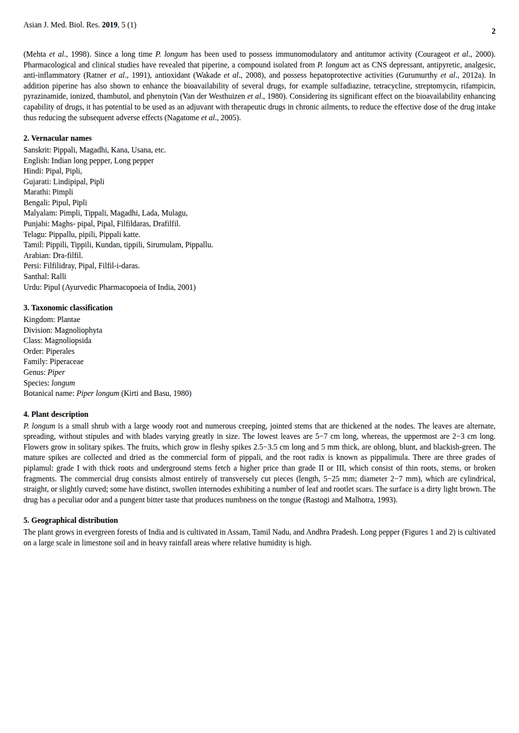Asian J. Med. Biol. Res. 2019, 5 (1)
2
(Mehta et al., 1998). Since a long time P. longum has been used to possess immunomodulatory and antitumor activity (Courageot et al., 2000). Pharmacological and clinical studies have revealed that piperine, a compound isolated from P. longum act as CNS depressant, antipyretic, analgesic, anti-inflammatory (Ratner et al., 1991), antioxidant (Wakade et al., 2008), and possess hepatoprotective activities (Gurumurthy et al., 2012a). In addition piperine has also shown to enhance the bioavailability of several drugs, for example sulfadiazine, tetracycline, streptomycin, rifampicin, pyrazinamide, ionized, thambutol, and phenytoin (Van der Westhuizen et al., 1980). Considering its significant effect on the bioavailability enhancing capability of drugs, it has potential to be used as an adjuvant with therapeutic drugs in chronic ailments, to reduce the effective dose of the drug intake thus reducing the subsequent adverse effects (Nagatome et al., 2005).
2. Vernacular names
Sanskrit: Pippali, Magadhi, Kana, Usana, etc.
English: Indian long pepper, Long pepper
Hindi: Pipal, Pipli,
Gujarati: Lindipipal, Pipli
Marathi: Pimpli
Bengali: Pipul, Pipli
Malyalam: Pimpli, Tippali, Magadhi, Lada, Mulagu,
Punjabi: Maghs- pipal, Pipal, Filfildaras, Drafilfil.
Telagu: Pippallu, pipili, Pippali katte.
Tamil: Pippili, Tippili, Kundan, tippili, Sirumulam, Pippallu.
Arabian: Dra-filfil.
Persi: Filfilidray, Pipal, Filfil-i-daras.
Santhal: Ralli
Urdu: Pipul (Ayurvedic Pharmacopoeia of India, 2001)
3. Taxonomic classification
Kingdom: Plantae
Division: Magnoliophyta
Class: Magnoliopsida
Order: Piperales
Family: Piperaceae
Genus: Piper
Species: longum
Botanical name: Piper longum (Kirti and Basu, 1980)
4. Plant description
P. longum is a small shrub with a large woody root and numerous creeping, jointed stems that are thickened at the nodes. The leaves are alternate, spreading, without stipules and with blades varying greatly in size. The lowest leaves are 5−7 cm long, whereas, the uppermost are 2−3 cm long. Flowers grow in solitary spikes. The fruits, which grow in fleshy spikes 2.5−3.5 cm long and 5 mm thick, are oblong, blunt, and blackish-green. The mature spikes are collected and dried as the commercial form of pippali, and the root radix is known as pippalimula. There are three grades of piplamul: grade I with thick roots and underground stems fetch a higher price than grade II or III, which consist of thin roots, stems, or broken fragments. The commercial drug consists almost entirely of transversely cut pieces (length, 5−25 mm; diameter 2−7 mm), which are cylindrical, straight, or slightly curved; some have distinct, swollen internodes exhibiting a number of leaf and rootlet scars. The surface is a dirty light brown. The drug has a peculiar odor and a pungent bitter taste that produces numbness on the tongue (Rastogi and Malhotra, 1993).
5. Geographical distribution
The plant grows in evergreen forests of India and is cultivated in Assam, Tamil Nadu, and Andhra Pradesh. Long pepper (Figures 1 and 2) is cultivated on a large scale in limestone soil and in heavy rainfall areas where relative humidity is high.